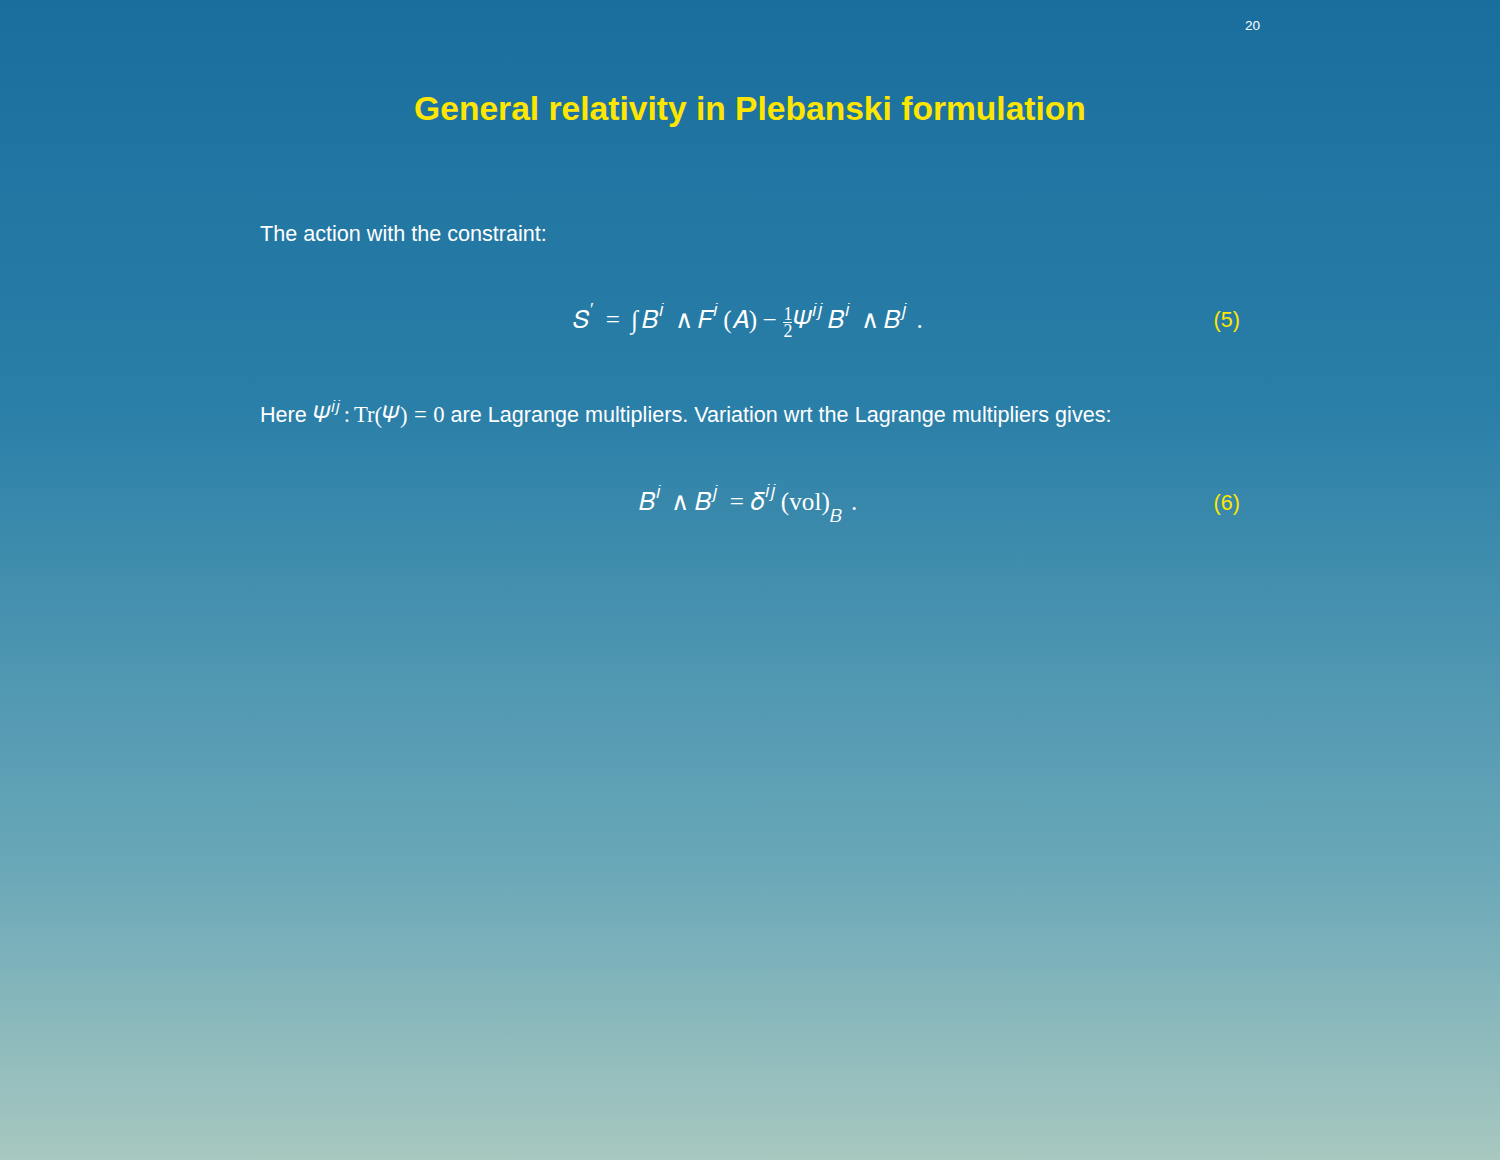20
General relativity in Plebanski formulation
The action with the constraint:
S′ = ∫ Bi ∧ Fi (A) − 12 Ψij Bi ∧ Bj . (5)
Here Ψij:Tr(Ψ)=0 are Lagrange multipliers. Variation wrt the Lagrange multipliers gives:
Bi ∧ Bj = δij (vol)B . (6)